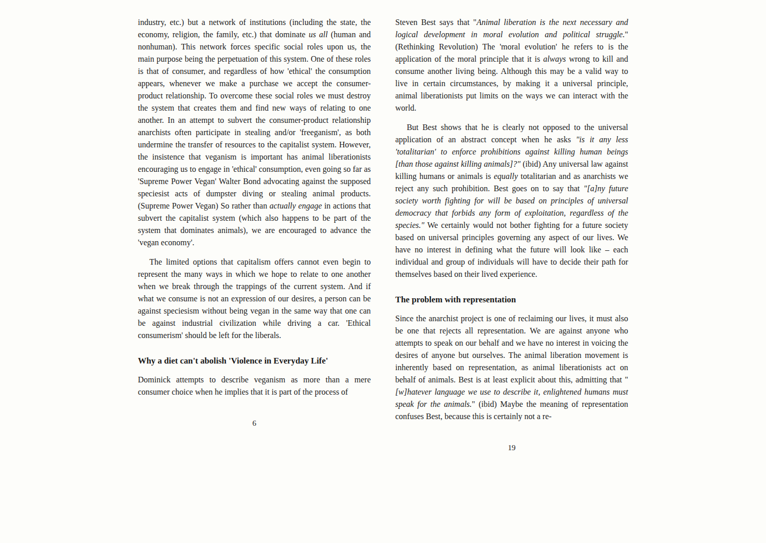industry, etc.) but a network of institutions (including the state, the economy, religion, the family, etc.) that dominate us all (human and nonhuman). This network forces specific social roles upon us, the main purpose being the perpetuation of this system. One of these roles is that of consumer, and regardless of how 'ethical' the consumption appears, whenever we make a purchase we accept the consumer-product relationship. To overcome these social roles we must destroy the system that creates them and find new ways of relating to one another. In an attempt to subvert the consumer-product relationship anarchists often participate in stealing and/or 'freeganism', as both undermine the transfer of resources to the capitalist system. However, the insistence that veganism is important has animal liberationists encouraging us to engage in 'ethical' consumption, even going so far as 'Supreme Power Vegan' Walter Bond advocating against the supposed speciesist acts of dumpster diving or stealing animal products. (Supreme Power Vegan) So rather than actually engage in actions that subvert the capitalist system (which also happens to be part of the system that dominates animals), we are encouraged to advance the 'vegan economy'.
The limited options that capitalism offers cannot even begin to represent the many ways in which we hope to relate to one another when we break through the trappings of the current system. And if what we consume is not an expression of our desires, a person can be against speciesism without being vegan in the same way that one can be against industrial civilization while driving a car. 'Ethical consumerism' should be left for the liberals.
Why a diet can't abolish 'Violence in Everyday Life'
Dominick attempts to describe veganism as more than a mere consumer choice when he implies that it is part of the process of
6
Steven Best says that "Animal liberation is the next necessary and logical development in moral evolution and political struggle." (Rethinking Revolution) The 'moral evolution' he refers to is the application of the moral principle that it is always wrong to kill and consume another living being. Although this may be a valid way to live in certain circumstances, by making it a universal principle, animal liberationists put limits on the ways we can interact with the world.
But Best shows that he is clearly not opposed to the universal application of an abstract concept when he asks "is it any less 'totalitarian' to enforce prohibitions against killing human beings [than those against killing animals]?" (ibid) Any universal law against killing humans or animals is equally totalitarian and as anarchists we reject any such prohibition. Best goes on to say that "[a]ny future society worth fighting for will be based on principles of universal democracy that forbids any form of exploitation, regardless of the species." We certainly would not bother fighting for a future society based on universal principles governing any aspect of our lives. We have no interest in defining what the future will look like – each individual and group of individuals will have to decide their path for themselves based on their lived experience.
The problem with representation
Since the anarchist project is one of reclaiming our lives, it must also be one that rejects all representation. We are against anyone who attempts to speak on our behalf and we have no interest in voicing the desires of anyone but ourselves. The animal liberation movement is inherently based on representation, as animal liberationists act on behalf of animals. Best is at least explicit about this, admitting that "[w]hatever language we use to describe it, enlightened humans must speak for the animals." (ibid) Maybe the meaning of representation confuses Best, because this is certainly not a re-
19